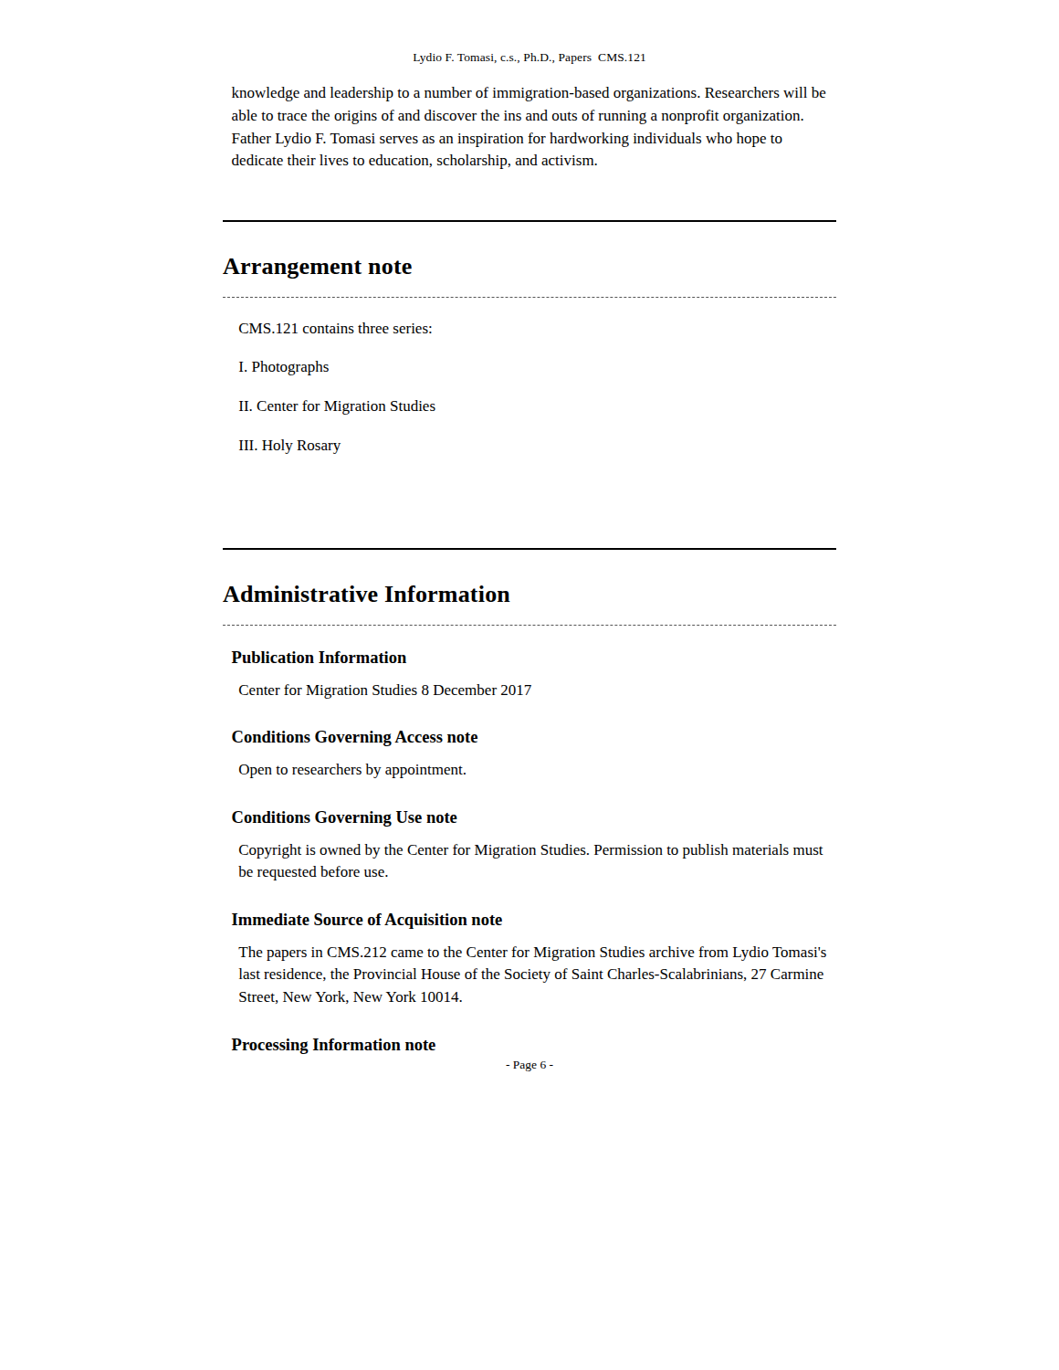Lydio F. Tomasi, c.s., Ph.D., Papers CMS.121
knowledge and leadership to a number of immigration-based organizations. Researchers will be able to trace the origins of and discover the ins and outs of running a nonprofit organization. Father Lydio F. Tomasi serves as an inspiration for hardworking individuals who hope to dedicate their lives to education, scholarship, and activism.
Arrangement note
CMS.121 contains three series:
I. Photographs
II. Center for Migration Studies
III. Holy Rosary
Administrative Information
Publication Information
Center for Migration Studies 8 December 2017
Conditions Governing Access note
Open to researchers by appointment.
Conditions Governing Use note
Copyright is owned by the Center for Migration Studies. Permission to publish materials must be requested before use.
Immediate Source of Acquisition note
The papers in CMS.212 came to the Center for Migration Studies archive from Lydio Tomasi's last residence, the Provincial House of the Society of Saint Charles-Scalabrinians, 27 Carmine Street, New York, New York 10014.
Processing Information note
- Page 6 -